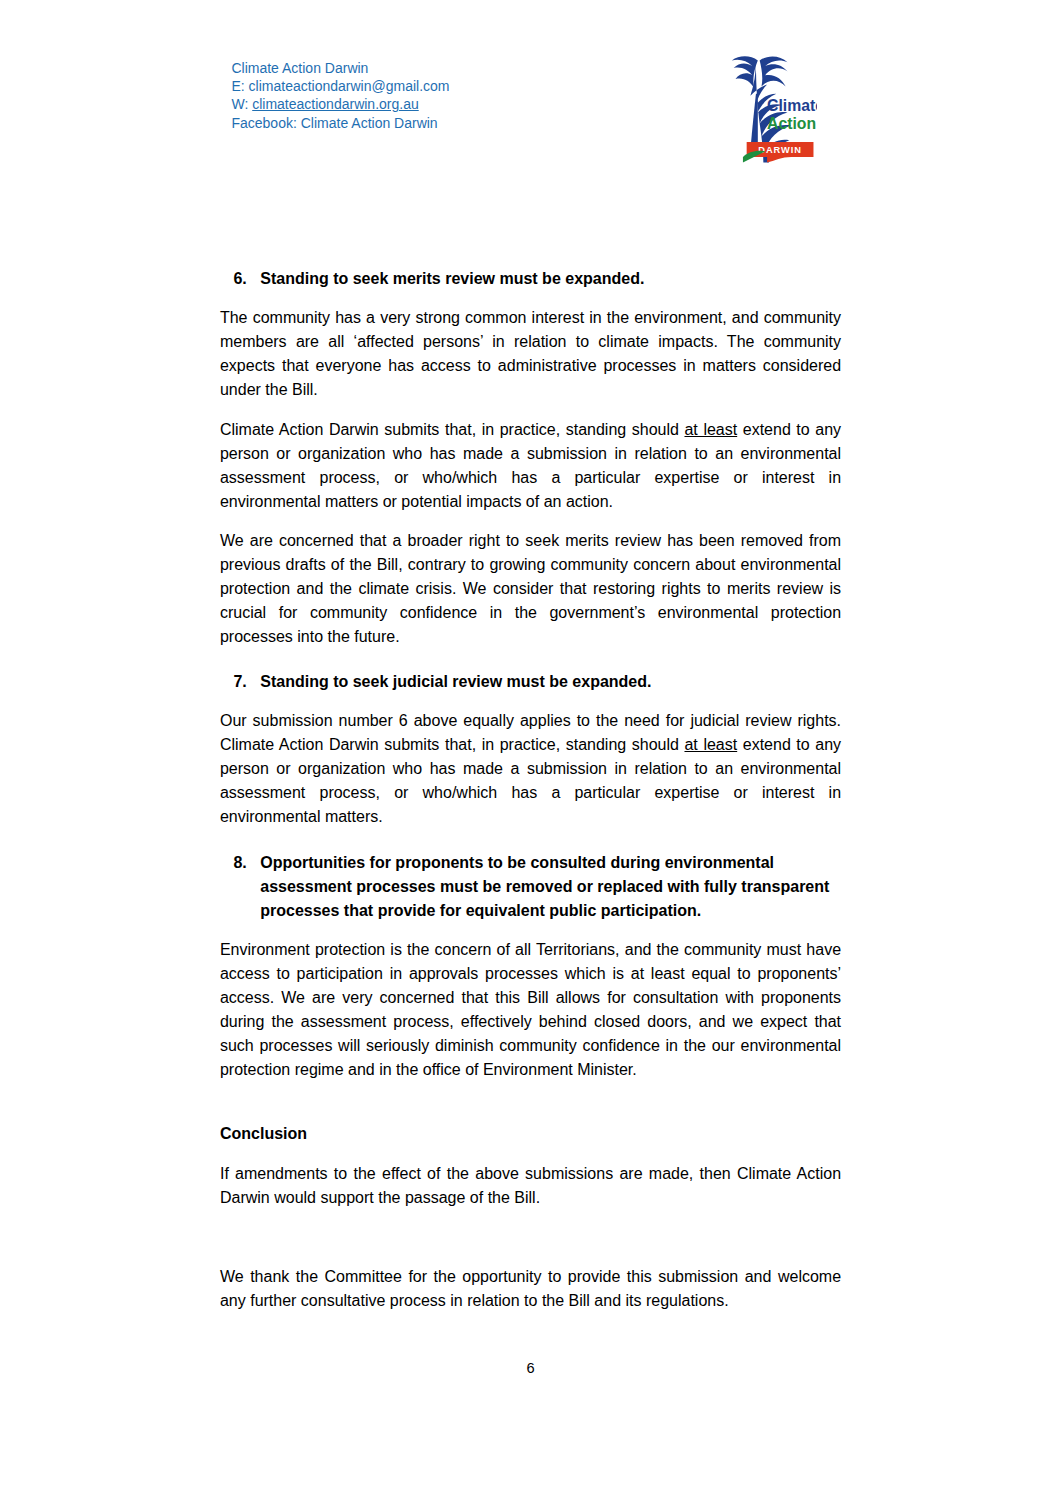Climate Action Darwin
E: climateactiondarwin@gmail.com
W: climateactiondarwin.org.au
Facebook: Climate Action Darwin
Climate Action Darwin logo Climate Action DARWIN
6. Standing to seek merits review must be expanded.
The community has a very strong common interest in the environment, and community members are all ‘affected persons’ in relation to climate impacts. The community expects that everyone has access to administrative processes in matters considered under the Bill.
Climate Action Darwin submits that, in practice, standing should at least extend to any person or organization who has made a submission in relation to an environmental assessment process, or who/which has a particular expertise or interest in environmental matters or potential impacts of an action.
We are concerned that a broader right to seek merits review has been removed from previous drafts of the Bill, contrary to growing community concern about environmental protection and the climate crisis. We consider that restoring rights to merits review is crucial for community confidence in the government’s environmental protection processes into the future.
7. Standing to seek judicial review must be expanded.
Our submission number 6 above equally applies to the need for judicial review rights. Climate Action Darwin submits that, in practice, standing should at least extend to any person or organization who has made a submission in relation to an environmental assessment process, or who/which has a particular expertise or interest in environmental matters.
8. Opportunities for proponents to be consulted during environmental assessment processes must be removed or replaced with fully transparent processes that provide for equivalent public participation.
Environment protection is the concern of all Territorians, and the community must have access to participation in approvals processes which is at least equal to proponents’ access. We are very concerned that this Bill allows for consultation with proponents during the assessment process, effectively behind closed doors, and we expect that such processes will seriously diminish community confidence in the our environmental protection regime and in the office of Environment Minister.
Conclusion
If amendments to the effect of the above submissions are made, then Climate Action Darwin would support the passage of the Bill.
We thank the Committee for the opportunity to provide this submission and welcome any further consultative process in relation to the Bill and its regulations.
6